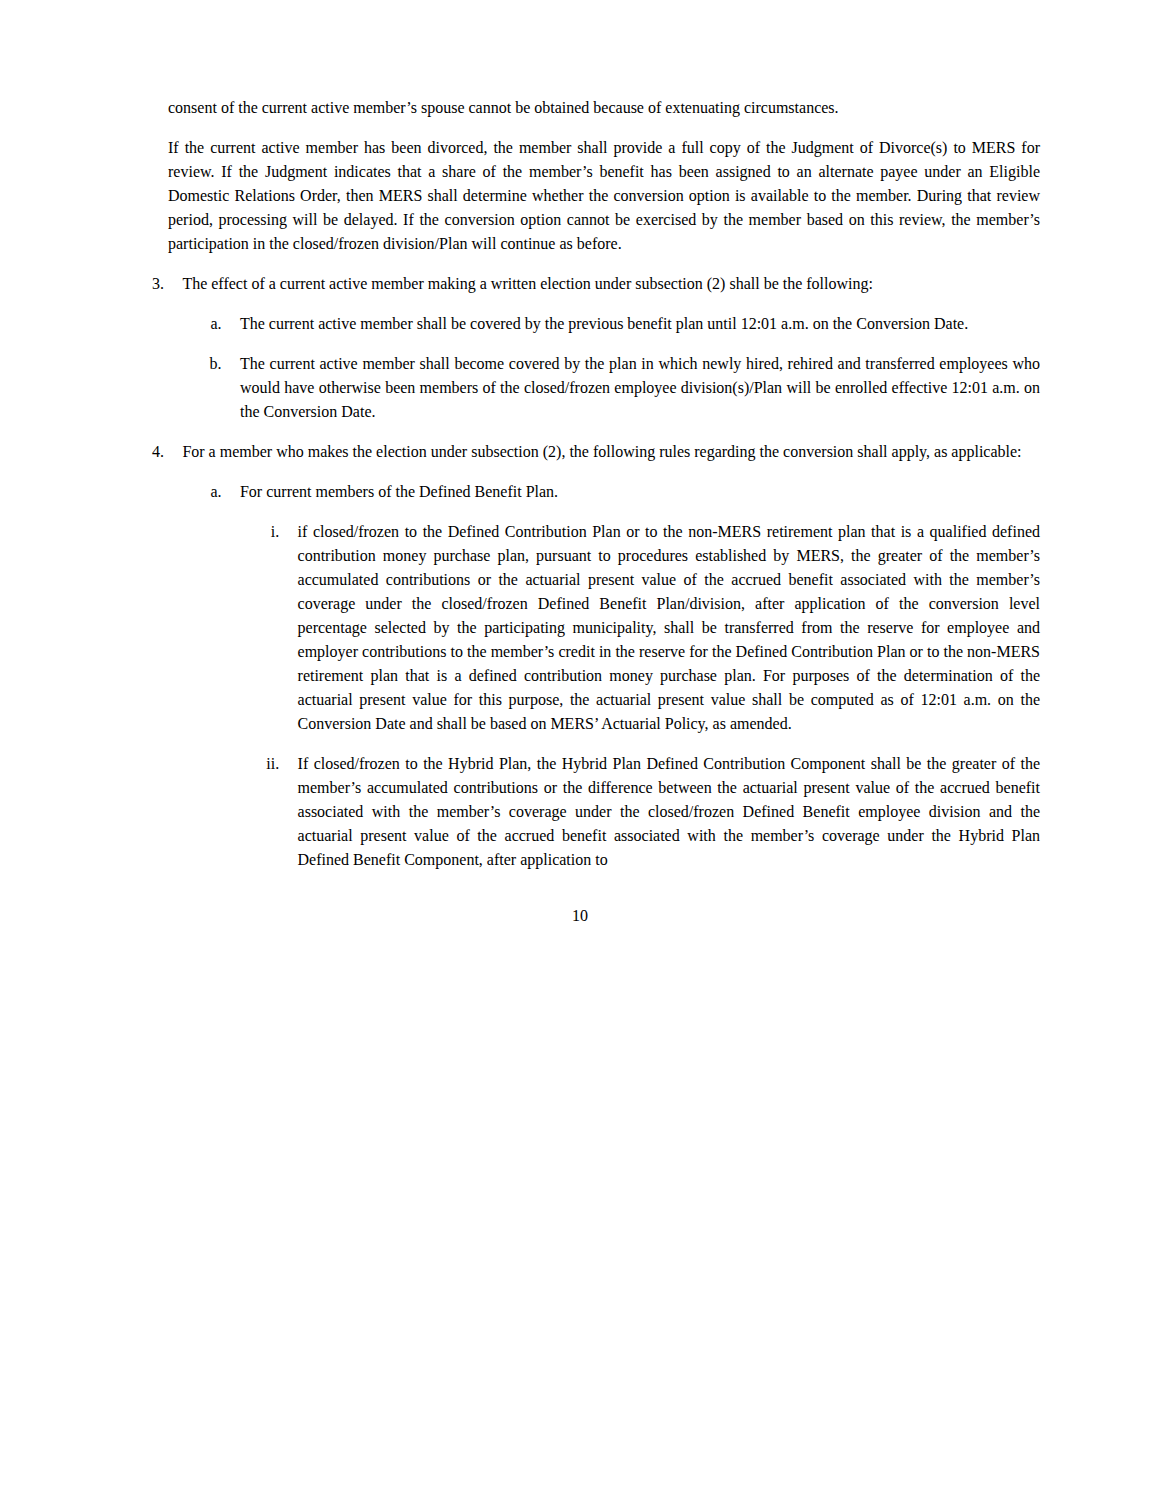consent of the current active member’s spouse cannot be obtained because of extenuating circumstances.
If the current active member has been divorced, the member shall provide a full copy of the Judgment of Divorce(s) to MERS for review. If the Judgment indicates that a share of the member’s benefit has been assigned to an alternate payee under an Eligible Domestic Relations Order, then MERS shall determine whether the conversion option is available to the member. During that review period, processing will be delayed. If the conversion option cannot be exercised by the member based on this review, the member’s participation in the closed/frozen division/Plan will continue as before.
The effect of a current active member making a written election under subsection (2) shall be the following:
The current active member shall be covered by the previous benefit plan until 12:01 a.m. on the Conversion Date.
The current active member shall become covered by the plan in which newly hired, rehired and transferred employees who would have otherwise been members of the closed/frozen employee division(s)/Plan will be enrolled effective 12:01 a.m. on the Conversion Date.
For a member who makes the election under subsection (2), the following rules regarding the conversion shall apply, as applicable:
For current members of the Defined Benefit Plan.
if closed/frozen to the Defined Contribution Plan or to the non-MERS retirement plan that is a qualified defined contribution money purchase plan, pursuant to procedures established by MERS, the greater of the member’s accumulated contributions or the actuarial present value of the accrued benefit associated with the member’s coverage under the closed/frozen Defined Benefit Plan/division, after application of the conversion level percentage selected by the participating municipality, shall be transferred from the reserve for employee and employer contributions to the member’s credit in the reserve for the Defined Contribution Plan or to the non-MERS retirement plan that is a defined contribution money purchase plan. For purposes of the determination of the actuarial present value for this purpose, the actuarial present value shall be computed as of 12:01 a.m. on the Conversion Date and shall be based on MERS’ Actuarial Policy, as amended.
If closed/frozen to the Hybrid Plan, the Hybrid Plan Defined Contribution Component shall be the greater of the member’s accumulated contributions or the difference between the actuarial present value of the accrued benefit associated with the member’s coverage under the closed/frozen Defined Benefit employee division and the actuarial present value of the accrued benefit associated with the member’s coverage under the Hybrid Plan Defined Benefit Component, after application to
10